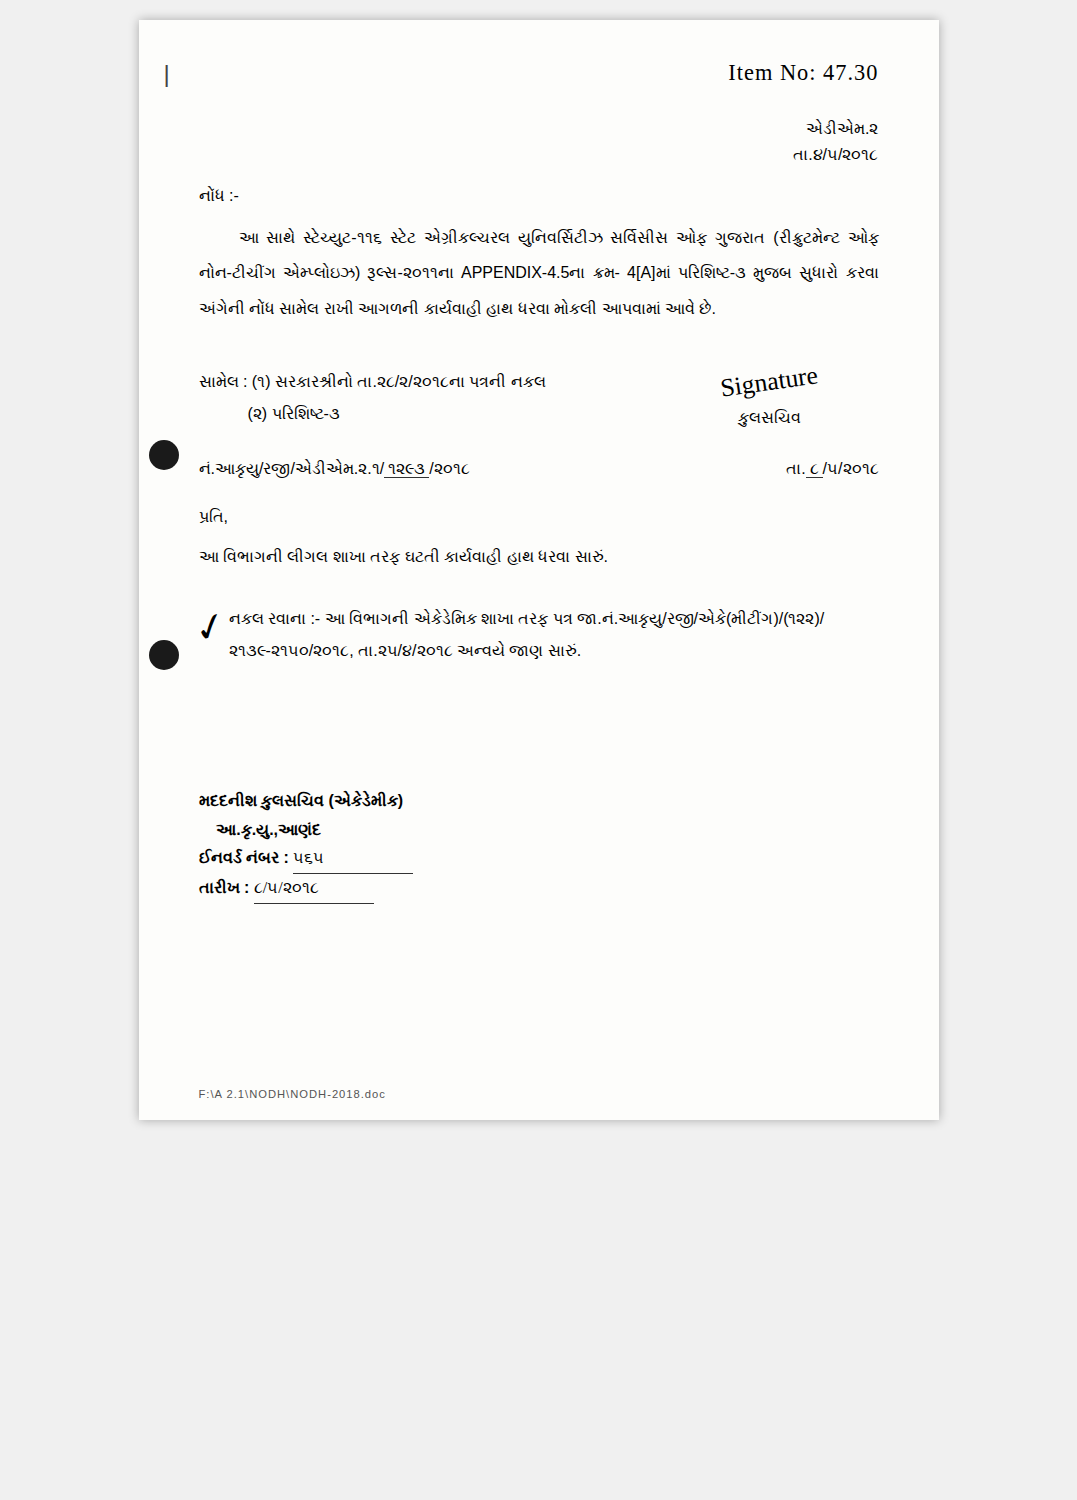|
Item No: 47.30
એડીએમ.૨
તા.૪/૫/૨૦૧૮
નોંધ :-
આ સાથે સ્ટેચ્યુટ-૧૧૬ સ્ટેટ એગ્રીકલ્ચરલ યુનિવર્સિટીઝ સર્વિસીસ ઓફ ગુજરાત (રીક્રુટમેન્ટ ઓફ નોન-ટીચીંગ એમ્પ્લોઇઝ) રૂલ્સ-૨૦૧૧ના APPENDIX-4.5ના ક્રમ- 4[A]માં પરિશિષ્ટ-૩ મુજબ સુધારો કરવા અંગેની નોંધ સામેલ રાખી આગળની કાર્યવાહી હાથ ધરવા મોકલી આપવામાં આવે છે.
સામેલ : (૧) સરકારશ્રીનો તા.૨૮/૨/૨૦૧૮ના પત્રની નકલ
(૨) પરિશિષ્ટ-૩
Signature કુલસચિવ
નં.આકૃયુ/રજી/એડીએમ.૨.૧/૧૨૯૩/૨૦૧૮
તા.૮/૫/૨૦૧૮
પ્રતિ,
આ વિભાગની લીગલ શાખા તરફ ઘટતી કાર્યવાહી હાથ ધરવા સારું.
✓ નકલ રવાના :- આ વિભાગની એકેડેમિક શાખા તરફ પત્ર જા.નં.આકૃયુ/રજી/એકે(મીટીંગ)/(૧૨૨)/૨૧૩૯-૨૧૫૦/૨૦૧૮, તા.૨૫/૪/૨૦૧૮ અન્વયે જાણ સારું.
મદદનીશ કુલસચિવ (એકેડેમીક)
આ.કૃ.યુ.,આણંદ
ઈનવર્ડ નંબર : ૫૬૫
તારીખ : ૮/૫/૨૦૧૮
F:\A 2.1\NODH\NODH-2018.doc